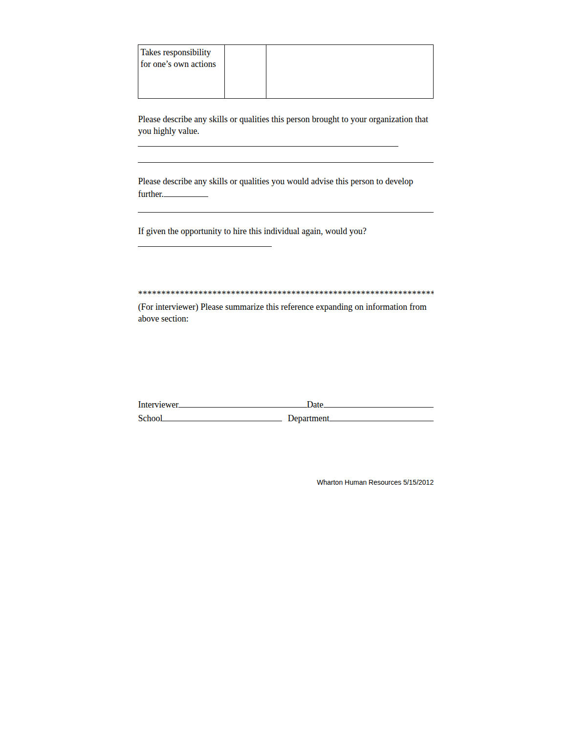| Takes responsibility for one’s own actions | | |
Please describe any skills or qualities this person brought to your organization that you highly value.
Please describe any skills or qualities you would advise this person to develop further.
If given the opportunity to hire this individual again, would you?
***********************************************************************
(For interviewer) Please summarize this reference expanding on information from above section:
Interviewer Date
School Department
Wharton Human Resources 5/15/2012